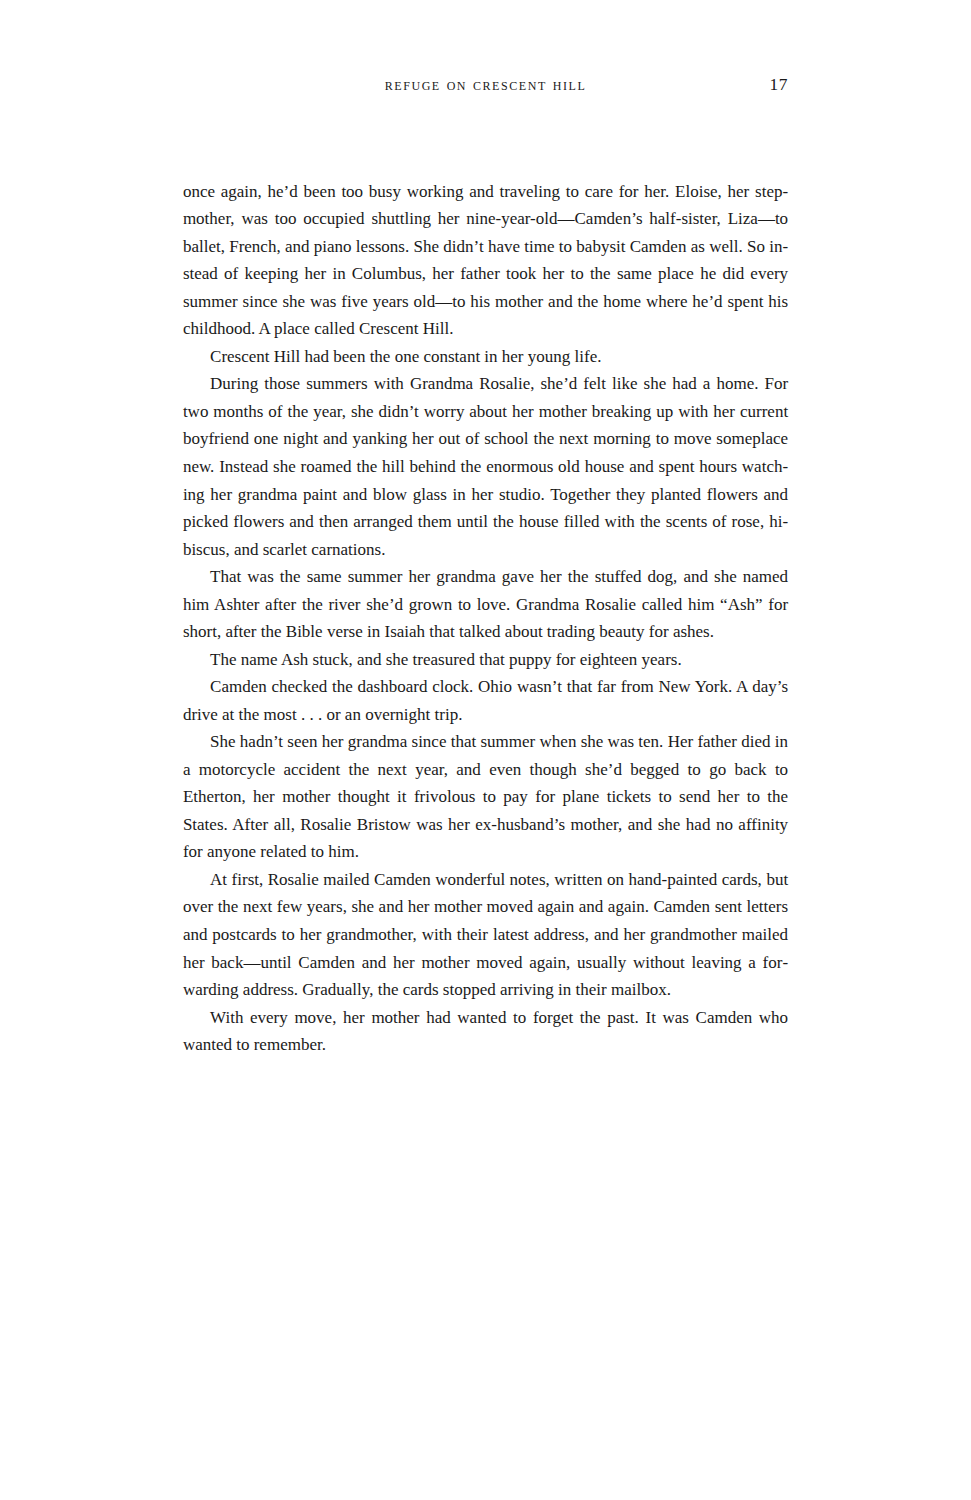Refuge on Crescent Hill 17
once again, he’d been too busy working and traveling to care for her. Eloise, her stepmother, was too occupied shuttling her nine-year-old—Camden’s half-sister, Liza—to ballet, French, and piano lessons. She didn’t have time to babysit Camden as well. So instead of keeping her in Columbus, her father took her to the same place he did every summer since she was five years old—to his mother and the home where he’d spent his childhood. A place called Crescent Hill.
Crescent Hill had been the one constant in her young life.
During those summers with Grandma Rosalie, she’d felt like she had a home. For two months of the year, she didn’t worry about her mother breaking up with her current boyfriend one night and yanking her out of school the next morning to move someplace new. Instead she roamed the hill behind the enormous old house and spent hours watching her grandma paint and blow glass in her studio. Together they planted flowers and picked flowers and then arranged them until the house filled with the scents of rose, hibiscus, and scarlet carnations.
That was the same summer her grandma gave her the stuffed dog, and she named him Ashter after the river she’d grown to love. Grandma Rosalie called him “Ash” for short, after the Bible verse in Isaiah that talked about trading beauty for ashes.
The name Ash stuck, and she treasured that puppy for eighteen years.
Camden checked the dashboard clock. Ohio wasn’t that far from New York. A day’s drive at the most . . . or an overnight trip.
She hadn’t seen her grandma since that summer when she was ten. Her father died in a motorcycle accident the next year, and even though she’d begged to go back to Etherton, her mother thought it frivolous to pay for plane tickets to send her to the States. After all, Rosalie Bristow was her ex-husband’s mother, and she had no affinity for anyone related to him.
At first, Rosalie mailed Camden wonderful notes, written on hand-painted cards, but over the next few years, she and her mother moved again and again. Camden sent letters and postcards to her grandmother, with their latest address, and her grandmother mailed her back—until Camden and her mother moved again, usually without leaving a forwarding address. Gradually, the cards stopped arriving in their mailbox.
With every move, her mother had wanted to forget the past. It was Camden who wanted to remember.